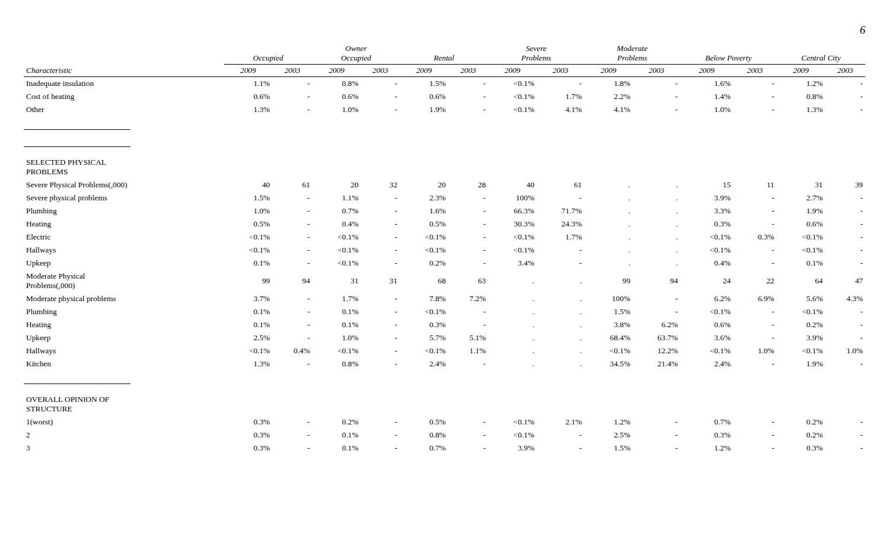6
| Characteristic | Occupied | Owner Occupied | Rental | Severe Problems | Moderate Problems | Below Poverty | Central City |
| --- | --- | --- | --- | --- | --- | --- | --- |
| 2009 | 2003 | 2009 | 2003 | 2009 | 2003 | 2009 | 2003 | 2009 | 2003 | 2009 | 2003 | 2009 | 2003 |
| Inadequate insulation | 1.1% | - | 0.8% | - | 1.5% | - | <0.1% | - | 1.8% | - | 1.6% | - | 1.2% | - |
| Cost of heating | 0.6% | - | 0.6% | - | 0.6% | - | <0.1% | 1.7% | 2.2% | - | 1.4% | - | 0.8% | - |
| Other | 1.3% | - | 1.0% | - | 1.9% | - | <0.1% | 4.1% | 4.1% | - | 1.0% | - | 1.3% | - |
| SELECTED PHYSICAL PROBLEMS |
| Severe Physical Problems(,000) | 40 | 61 | 20 | 32 | 20 | 28 | 40 | 61 | . | . | 15 | 11 | 31 | 39 |
| Severe physical problems | 1.5% | - | 1.1% | - | 2.3% | - | 100% | - | . | . | 3.9% | - | 2.7% | - |
| Plumbing | 1.0% | - | 0.7% | - | 1.6% | - | 66.3% | 71.7% | . | . | 3.3% | - | 1.9% | - |
| Heating | 0.5% | - | 0.4% | - | 0.5% | - | 30.3% | 24.3% | . | . | 0.3% | - | 0.6% | - |
| Electric | <0.1% | - | <0.1% | - | <0.1% | - | <0.1% | 1.7% | . | . | <0.1% | 0.3% | <0.1% | - |
| Hallways | <0.1% | - | <0.1% | - | <0.1% | - | <0.1% | - | . | . | <0.1% | - | <0.1% | - |
| Upkeep | 0.1% | - | <0.1% | - | 0.2% | - | 3.4% | - | . | . | 0.4% | - | 0.1% | - |
| Moderate Physical Problems(,000) | 99 | 94 | 31 | 31 | 68 | 63 | . | . | 99 | 94 | 24 | 22 | 64 | 47 |
| Moderate physical problems | 3.7% | - | 1.7% | - | 7.8% | 7.2% | . | . | 100% | - | 6.2% | 6.9% | 5.6% | 4.3% |
| Plumbing | 0.1% | - | 0.1% | - | <0.1% | - | . | . | 1.5% | - | <0.1% | - | <0.1% | - |
| Heating | 0.1% | - | 0.1% | - | 0.3% | - | . | . | 3.8% | 6.2% | 0.6% | - | 0.2% | - |
| Upkeep | 2.5% | - | 1.0% | - | 5.7% | 5.1% | . | . | 68.4% | 63.7% | 3.6% | - | 3.9% | - |
| Hallways | <0.1% | 0.4% | <0.1% | - | <0.1% | 1.1% | . | . | <0.1% | 12.2% | <0.1% | 1.0% | <0.1% | 1.0% |
| Kitchen | 1.3% | - | 0.8% | - | 2.4% | - | . | . | 34.5% | 21.4% | 2.4% | - | 1.9% | - |
| OVERALL OPINION OF STRUCTURE |
| 1(worst) | 0.3% | - | 0.2% | - | 0.5% | - | <0.1% | 2.1% | 1.2% | - | 0.7% | - | 0.2% | - |
| 2 | 0.3% | - | 0.1% | - | 0.8% | - | <0.1% | - | 2.5% | - | 0.3% | - | 0.2% | - |
| 3 | 0.3% | - | 0.1% | - | 0.7% | - | 3.9% | - | 1.5% | - | 1.2% | - | 0.3% | - |